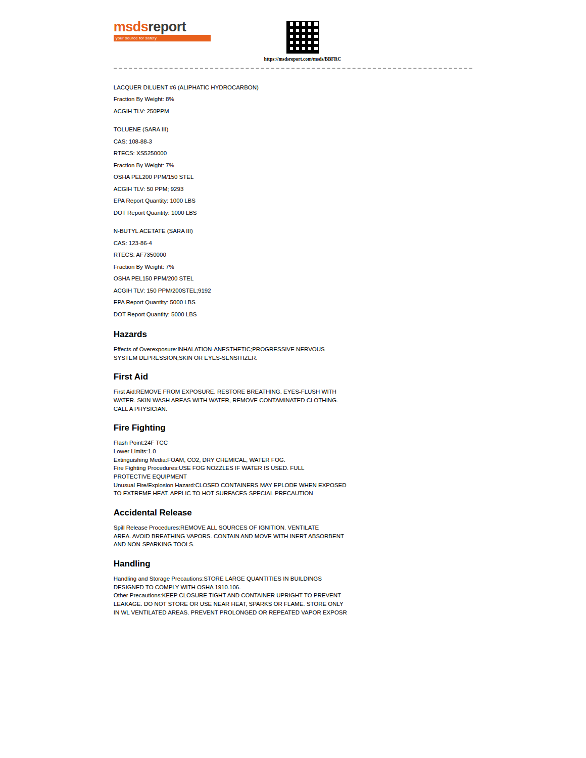msds report
your source for safety
https://msdsreport.com/msds/BBFRC
LACQUER DILUENT #6 (ALIPHATIC HYDROCARBON)
Fraction By Weight: 8%
ACGIH TLV: 250PPM
TOLUENE (SARA III)
CAS: 108-88-3
RTECS: XS5250000
Fraction By Weight: 7%
OSHA PEL200 PPM/150 STEL
ACGIH TLV: 50 PPM; 9293
EPA Report Quantity: 1000 LBS
DOT Report Quantity: 1000 LBS
N-BUTYL ACETATE (SARA III)
CAS: 123-86-4
RTECS: AF7350000
Fraction By Weight: 7%
OSHA PEL150 PPM/200 STEL
ACGIH TLV: 150 PPM/200STEL;9192
EPA Report Quantity: 5000 LBS
DOT Report Quantity: 5000 LBS
Hazards
Effects of Overexposure:INHALATION-ANESTHETIC;PROGRESSIVE NERVOUS
SYSTEM DEPRESSION;SKIN OR EYES-SENSITIZER.
First Aid
First Aid:REMOVE FROM EXPOSURE. RESTORE BREATHING. EYES-FLUSH WITH
WATER. SKIN-WASH AREAS WITH WATER, REMOVE CONTAMINATED CLOTHING.
CALL A PHYSICIAN.
Fire Fighting
Flash Point:24F TCC
Lower Limits:1.0
Extinguishing Media:FOAM, CO2, DRY CHEMICAL, WATER FOG.
Fire Fighting Procedures:USE FOG NOZZLES IF WATER IS USED. FULL
PROTECTIVE EQUIPMENT
Unusual Fire/Explosion Hazard:CLOSED CONTAINERS MAY EPLODE WHEN EXPOSED
TO EXTREME HEAT. APPLIC TO HOT SURFACES-SPECIAL PRECAUTION
Accidental Release
Spill Release Procedures:REMOVE ALL SOURCES OF IGNITION. VENTILATE
AREA. AVOID BREATHING VAPORS. CONTAIN AND MOVE WITH INERT ABSORBENT
AND NON-SPARKING TOOLS.
Handling
Handling and Storage Precautions:STORE LARGE QUANTITIES IN BUILDINGS
DESIGNED TO COMPLY WITH OSHA 1910.106.
Other Precautions:KEEP CLOSURE TIGHT AND CONTAINER UPRIGHT TO PREVENT
LEAKAGE. DO NOT STORE OR USE NEAR HEAT, SPARKS OR FLAME. STORE ONLY
IN WL VENTILATED AREAS. PREVENT PROLONGED OR REPEATED VAPOR EXPOSR